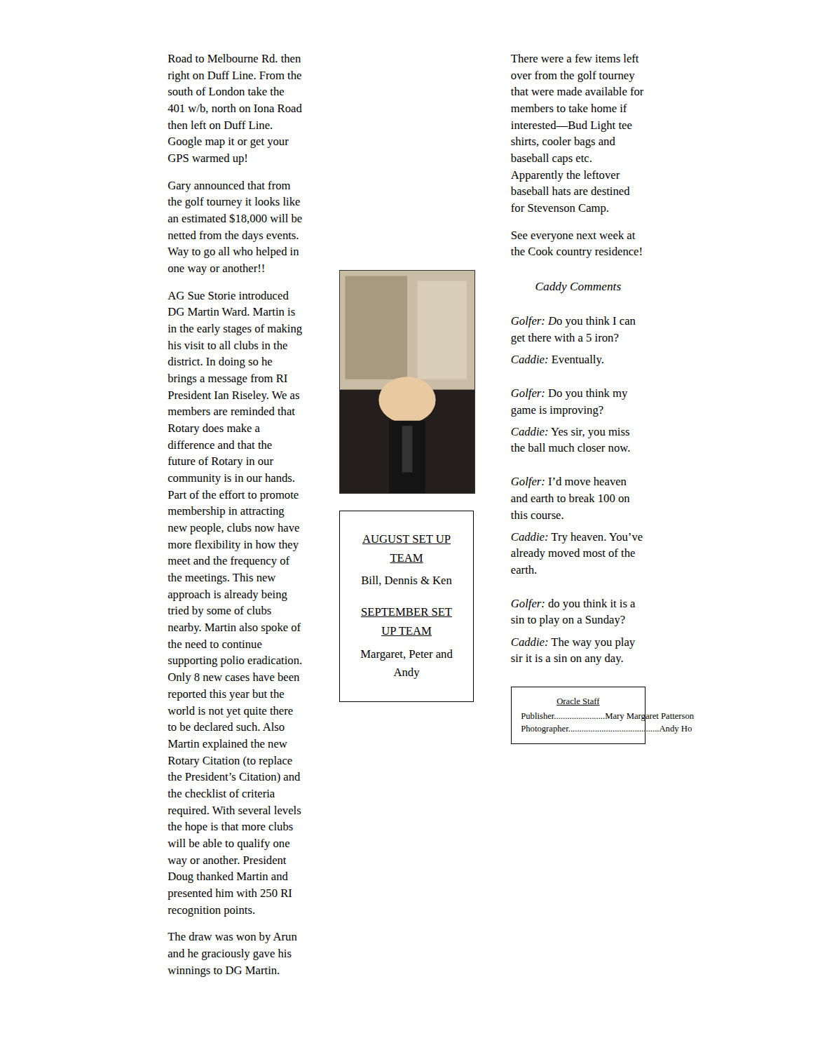Road to Melbourne Rd. then right on Duff Line. From the south of London take the 401 w/b, north on Iona Road then left on Duff Line. Google map it or get your GPS warmed up!
Gary announced that from the golf tourney it looks like an estimated $18,000 will be netted from the days events. Way to go all who helped in one way or another!!
AG Sue Storie introduced DG Martin Ward. Martin is in the early stages of making his visit to all clubs in the district. In doing so he brings a message from RI President Ian Riseley. We as members are reminded that Rotary does make a difference and that the future of Rotary in our community is in our hands. Part of the effort to promote membership in attracting new people, clubs now have more flexibility in how they meet and the frequency of the meetings. This new approach is already being tried by some of clubs nearby. Martin also spoke of the need to continue supporting polio eradication. Only 8 new cases have been reported this year but the world is not yet quite there to be declared such. Also Martin explained the new Rotary Citation (to replace the President’s Citation) and the checklist of criteria required. With several levels the hope is that more clubs will be able to qualify one way or another. President Doug thanked Martin and presented him with 250 RI recognition points.
The draw was won by Arun and he graciously gave his winnings to DG Martin.
AUGUST SET UP TEAM
Bill, Dennis & Ken
SEPTEMBER SET UP TEAM
Margaret, Peter and Andy
There were a few items left over from the golf tourney that were made available for members to take home if interested—Bud Light tee shirts, cooler bags and baseball caps etc. Apparently the leftover baseball hats are destined for Stevenson Camp.
See everyone next week at the Cook country residence!
Caddy Comments
Golfer: Do you think I can get there with a 5 iron?
Caddie: Eventually.
Golfer: Do you think my game is improving?
Caddie: Yes sir, you miss the ball much closer now.
Golfer: I’d move heaven and earth to break 100 on this course.
Caddie: Try heaven. You’ve already moved most of the earth.
Golfer: do you think it is a sin to play on a Sunday?
Caddie: The way you play sir it is a sin on any day.
Oracle Staff
Publisher.......................Mary Margaret Patterson Photographer.........................................Andy Ho